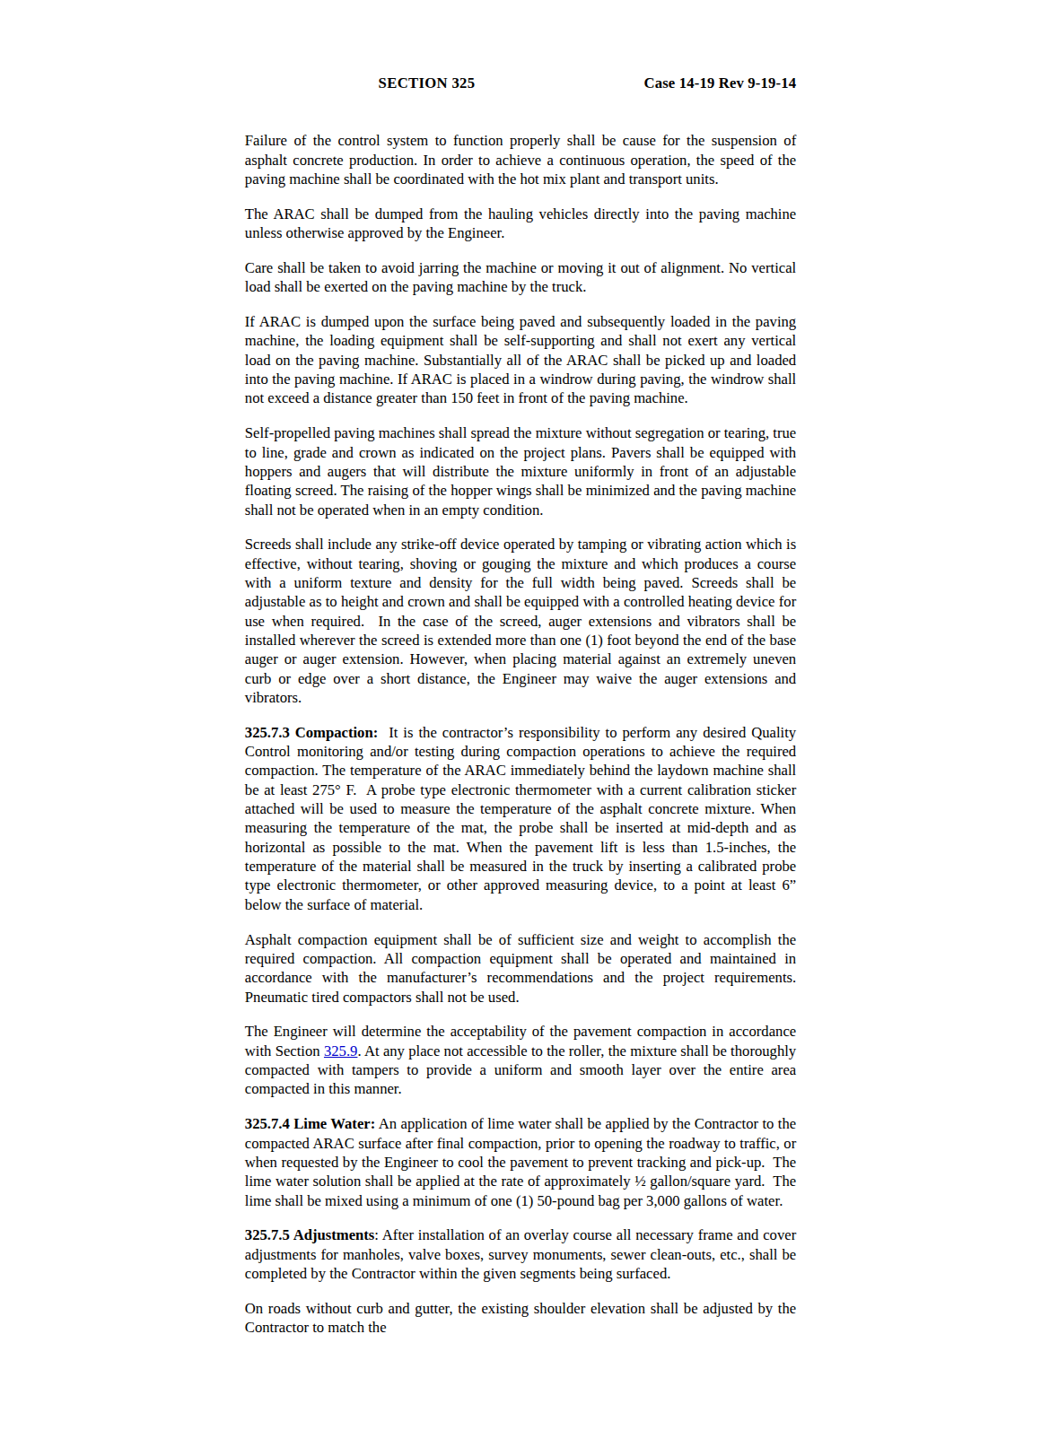SECTION 325 Case 14-19 Rev 9-19-14
Failure of the control system to function properly shall be cause for the suspension of asphalt concrete production. In order to achieve a continuous operation, the speed of the paving machine shall be coordinated with the hot mix plant and transport units.
The ARAC shall be dumped from the hauling vehicles directly into the paving machine unless otherwise approved by the Engineer.
Care shall be taken to avoid jarring the machine or moving it out of alignment. No vertical load shall be exerted on the paving machine by the truck.
If ARAC is dumped upon the surface being paved and subsequently loaded in the paving machine, the loading equipment shall be self-supporting and shall not exert any vertical load on the paving machine. Substantially all of the ARAC shall be picked up and loaded into the paving machine. If ARAC is placed in a windrow during paving, the windrow shall not exceed a distance greater than 150 feet in front of the paving machine.
Self-propelled paving machines shall spread the mixture without segregation or tearing, true to line, grade and crown as indicated on the project plans. Pavers shall be equipped with hoppers and augers that will distribute the mixture uniformly in front of an adjustable floating screed. The raising of the hopper wings shall be minimized and the paving machine shall not be operated when in an empty condition.
Screeds shall include any strike-off device operated by tamping or vibrating action which is effective, without tearing, shoving or gouging the mixture and which produces a course with a uniform texture and density for the full width being paved. Screeds shall be adjustable as to height and crown and shall be equipped with a controlled heating device for use when required. In the case of the screed, auger extensions and vibrators shall be installed wherever the screed is extended more than one (1) foot beyond the end of the base auger or auger extension. However, when placing material against an extremely uneven curb or edge over a short distance, the Engineer may waive the auger extensions and vibrators.
325.7.3 Compaction: It is the contractor’s responsibility to perform any desired Quality Control monitoring and/or testing during compaction operations to achieve the required compaction. The temperature of the ARAC immediately behind the laydown machine shall be at least 275° F. A probe type electronic thermometer with a current calibration sticker attached will be used to measure the temperature of the asphalt concrete mixture. When measuring the temperature of the mat, the probe shall be inserted at mid-depth and as horizontal as possible to the mat. When the pavement lift is less than 1.5-inches, the temperature of the material shall be measured in the truck by inserting a calibrated probe type electronic thermometer, or other approved measuring device, to a point at least 6” below the surface of material.
Asphalt compaction equipment shall be of sufficient size and weight to accomplish the required compaction. All compaction equipment shall be operated and maintained in accordance with the manufacturer’s recommendations and the project requirements. Pneumatic tired compactors shall not be used.
The Engineer will determine the acceptability of the pavement compaction in accordance with Section 325.9. At any place not accessible to the roller, the mixture shall be thoroughly compacted with tampers to provide a uniform and smooth layer over the entire area compacted in this manner.
325.7.4 Lime Water: An application of lime water shall be applied by the Contractor to the compacted ARAC surface after final compaction, prior to opening the roadway to traffic, or when requested by the Engineer to cool the pavement to prevent tracking and pick-up. The lime water solution shall be applied at the rate of approximately ½ gallon/square yard. The lime shall be mixed using a minimum of one (1) 50-pound bag per 3,000 gallons of water.
325.7.5 Adjustments: After installation of an overlay course all necessary frame and cover adjustments for manholes, valve boxes, survey monuments, sewer clean-outs, etc., shall be completed by the Contractor within the given segments being surfaced.
On roads without curb and gutter, the existing shoulder elevation shall be adjusted by the Contractor to match the